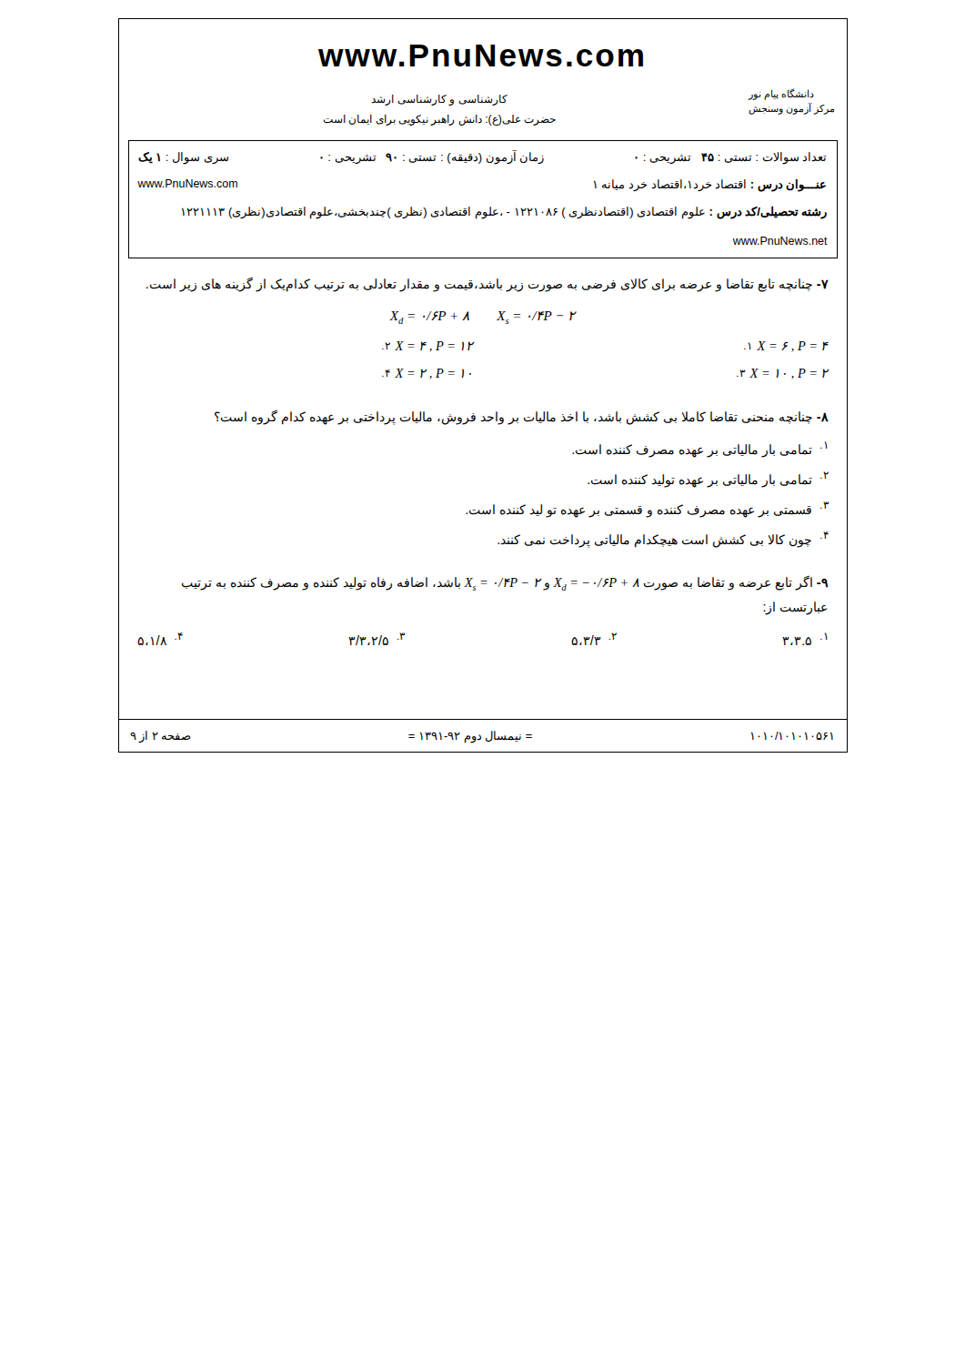www.PnuNews.com
دانشگاه پیام نور
مرکز آزمون وسنجش
کارشناسی و کارشناسی ارشد
حضرت علی(ع): دانش راهبر نیکویی برای ایمان است
تعداد سوالات : تستی : ۴۵ تشریحی : ۰
زمان آزمون (دقیقه) : تستی : ۹۰ تشریحی : ۰
سری سوال : ۱ یک
عنـــوان درس : اقتصاد خرد۱،اقتصاد خرد میانه ۱
www.PnuNews.com
رشته تحصیلی/کد درس : علوم اقتصادی (اقتصادنظری ) ۱۲۲۱۰۸۶ - ،علوم اقتصادی (نظری )چندبخشی،علوم اقتصادی(نظری) ۱۲۲۱۱۱۳
www.PnuNews.net
۷- چنانچه تابع تقاضا و عرضه برای کالای فرضی به صورت زیر باشد،قیمت و مقدار تعادلی به ترتیب کدام‌یک از گزینه های زیر است.
Xd = ۰/۶P + ۸ Xs = ۰/۴P − ۲
X = ۶ , P = ۴۱.
X = ۴ , P = ۱۲۲.
X = ۱۰ , P = ۲۳.
X = ۲ , P = ۱۰۴.
۸- چنانچه منحنی تقاضا کاملا بی کشش باشد، با اخذ مالیات بر واحد فروش، مالیات پرداختی بر عهده کدام گروه است؟
۱. تمامی بار مالیاتی بر عهده مصرف کننده است.
۲. تمامی بار مالیاتی بر عهده تولید کننده است.
۳. قسمتی بر عهده مصرف کننده و قسمتی بر عهده تو لید کننده است.
۴. چون کالا بی کشش است هیچکدام مالیاتی پرداخت نمی کنند.
۹- اگر تابع عرضه و تقاضا به صورت Xd = −۰/۶P + ۸ و Xs = ۰/۴P − ۲ باشد، اضافه رفاه تولید کننده و مصرف کننده به ترتیب عبارتست از:
۱. ۳،۳.۵
۲. ۵،۳/۳
۳. ۳/۳،۲/۵
۴. ۵،۱/۸
۱۰۱۰/۱۰۱۰۱۰۵۶۱
= نیمسال دوم ۹۲-۱۳۹۱ =
صفحه ۲ از ۹